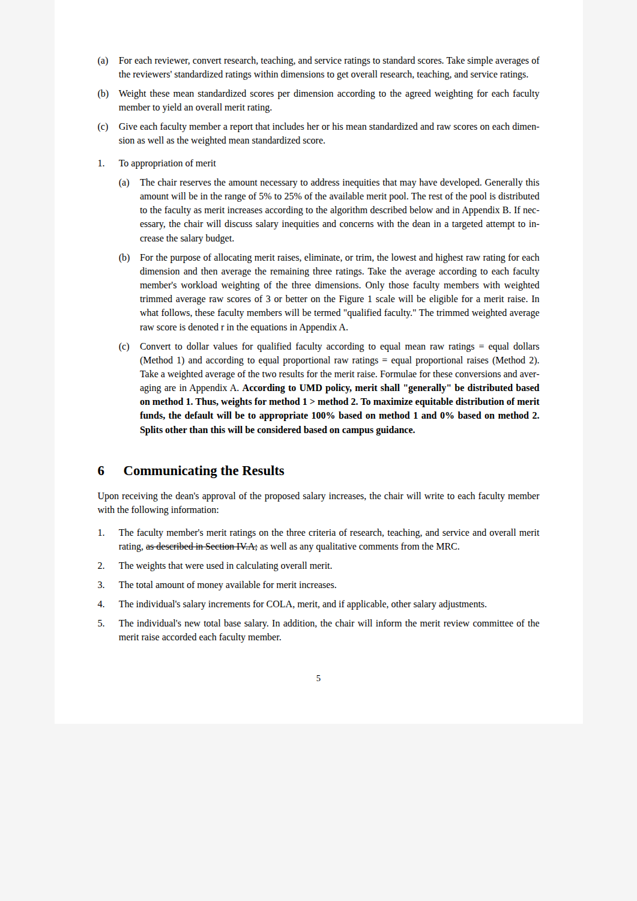For each reviewer, convert research, teaching, and service ratings to standard scores. Take simple averages of the reviewers' standardized ratings within dimensions to get overall research, teaching, and service ratings.
Weight these mean standardized scores per dimension according to the agreed weighting for each faculty member to yield an overall merit rating.
Give each faculty member a report that includes her or his mean standardized and raw scores on each dimension as well as the weighted mean standardized score.
To appropriation of merit
The chair reserves the amount necessary to address inequities that may have developed. Generally this amount will be in the range of 5% to 25% of the available merit pool. The rest of the pool is distributed to the faculty as merit increases according to the algorithm described below and in Appendix B. If necessary, the chair will discuss salary inequities and concerns with the dean in a targeted attempt to increase the salary budget.
For the purpose of allocating merit raises, eliminate, or trim, the lowest and highest raw rating for each dimension and then average the remaining three ratings. Take the average according to each faculty member's workload weighting of the three dimensions. Only those faculty members with weighted trimmed average raw scores of 3 or better on the Figure 1 scale will be eligible for a merit raise. In what follows, these faculty members will be termed "qualified faculty." The trimmed weighted average raw score is denoted r in the equations in Appendix A.
Convert to dollar values for qualified faculty according to equal mean raw ratings = equal dollars (Method 1) and according to equal proportional raw ratings = equal proportional raises (Method 2). Take a weighted average of the two results for the merit raise. Formulae for these conversions and averaging are in Appendix A. According to UMD policy, merit shall "generally" be distributed based on method 1. Thus, weights for method 1 > method 2. To maximize equitable distribution of merit funds, the default will be to appropriate 100% based on method 1 and 0% based on method 2. Splits other than this will be considered based on campus guidance.
6 Communicating the Results
Upon receiving the dean's approval of the proposed salary increases, the chair will write to each faculty member with the following information:
The faculty member's merit ratings on the three criteria of research, teaching, and service and overall merit rating, as described in Section IV.A; as well as any qualitative comments from the MRC.
The weights that were used in calculating overall merit.
The total amount of money available for merit increases.
The individual's salary increments for COLA, merit, and if applicable, other salary adjustments.
The individual's new total base salary. In addition, the chair will inform the merit review committee of the merit raise accorded each faculty member.
5